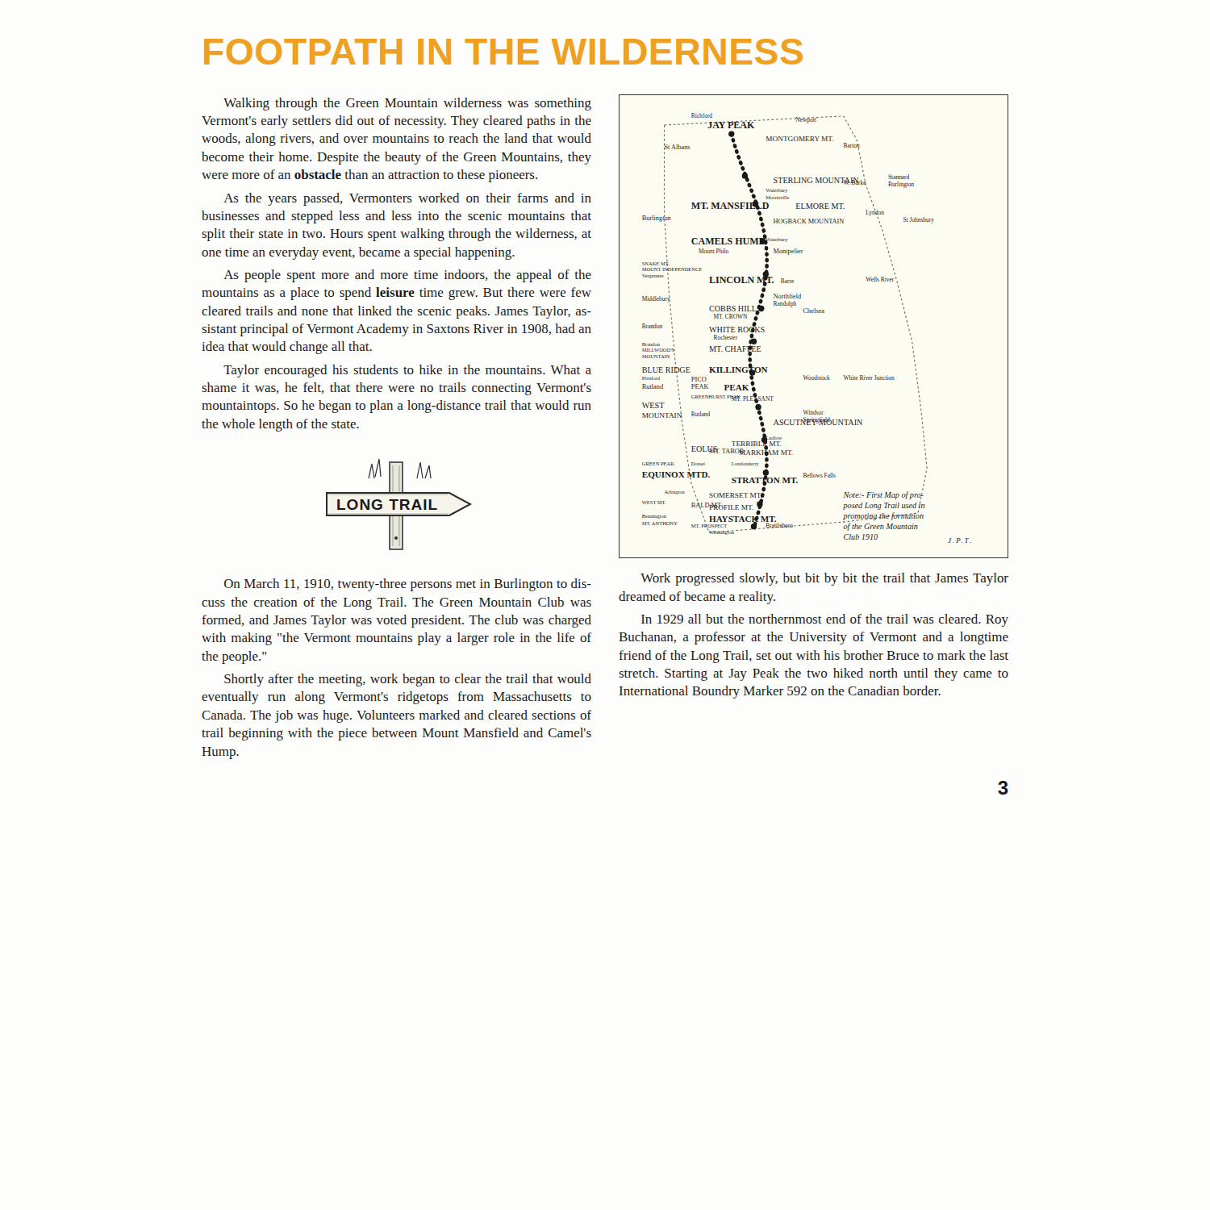FOOTPATH IN THE WILDERNESS
Walking through the Green Mountain wilderness was something Vermont's early settlers did out of necessity. They cleared paths in the woods, along rivers, and over mountains to reach the land that would become their home. Despite the beauty of the Green Mountains, they were more of an obstacle than an attraction to these pioneers.
As the years passed, Vermonters worked on their farms and in businesses and stepped less and less into the scenic mountains that split their state in two. Hours spent walking through the wilderness, at one time an everyday event, became a special happening.
As people spent more and more time indoors, the appeal of the mountains as a place to spend leisure time grew. But there were few cleared trails and none that linked the scenic peaks. James Taylor, assistant principal of Vermont Academy in Saxtons River in 1908, had an idea that would change all that.
Taylor encouraged his students to hike in the mountains. What a shame it was, he felt, that there were no trails connecting Vermont's mountaintops. So he began to plan a long-distance trail that would run the whole length of the state.
LONG TRAIL
On March 11, 1910, twenty-three persons met in Burlington to discuss the creation of the Long Trail. The Green Mountain Club was formed, and James Taylor was voted president. The club was charged with making "the Vermont mountains play a larger role in the life of the people."
Shortly after the meeting, work began to clear the trail that would eventually run along Vermont's ridgetops from Massachusetts to Canada. The job was huge. Volunteers marked and cleared sections of trail beginning with the piece between Mount Mansfield and Camel's Hump.
Richford JAY PEAK Newport MONTGOMERY MT. St Albans Barton STERLING MOUNTAIN Waterbury Morrisville W. Burke Stannard Burlington MT. MANSFIELD ELMORE MT. Burlington HOGBACK MOUNTAIN Lyndon St Johnsbury CAMELS HUMP Mount Philo Waterbury Montpelier SNAKE MT. MOUNT INDEPENDENCE Vergennes LINCOLN MT. Barre Wells River Middlebury Northfield Randolph COBBS HILL MT. CROWN Chelsea Brandon WHITE ROCKS Rochester Brandon MILLWOOD'S MOUNTAIN MT. CHAFFEE BLUE RIDGE Pittsford KILLINGTON PICO PEAK Rutland PEAK Woodstock White River Junction GREENHURST PEAK MT. PLEASANT WEST MOUNTAIN Rutland Windsor Springfield ASCUTNEY MOUNTAIN Ludlow TERRIBLE MT. MT. TABOR MARKHAM MT. EOLUS GREEN PEAK Dorset Londonderry EQUINOX MTD. STRATTON MT. Bellows Falls Arlington SOMERSET MT. WEST MT. BALD MT. PROFILE MT. HAYSTACK MT. Bennington MT. ANTHONY MT. PROSPECT Wilmington Brattleboro Note:- First Map of pro- posed Long Trail used in promoting the formation of the Green Mountain Club 1910 J.P.T.
Work progressed slowly, but bit by bit the trail that James Taylor dreamed of became a reality.
In 1929 all but the northernmost end of the trail was cleared. Roy Buchanan, a professor at the University of Vermont and a longtime friend of the Long Trail, set out with his brother Bruce to mark the last stretch. Starting at Jay Peak the two hiked north until they came to International Boundry Marker 592 on the Canadian border.
3